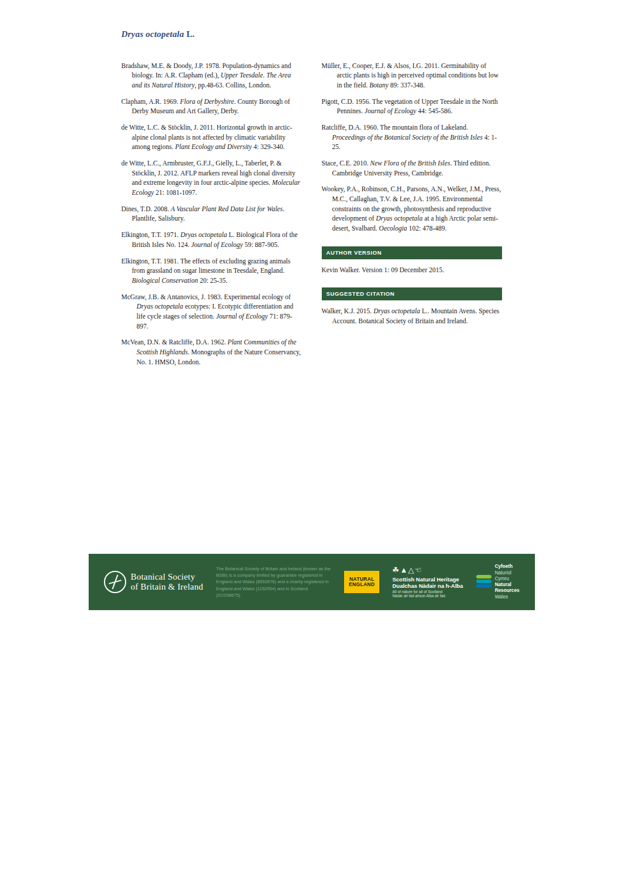Dryas octopetala L.
Bradshaw, M.E. & Doody, J.P. 1978. Population-dynamics and biology. In: A.R. Clapham (ed.), Upper Teesdale. The Area and its Natural History, pp.48-63. Collins, London.
Clapham, A.R. 1969. Flora of Derbyshire. County Borough of Derby Museum and Art Gallery, Derby.
de Witte, L.C. & Stöcklin, J. 2011. Horizontal growth in arctic-alpine clonal plants is not affected by climatic variability among regions. Plant Ecology and Diversity 4: 329-340.
de Witte, L.C., Armbruster, G.F.J., Gielly, L., Taberlet, P. & Stöcklin, J. 2012. AFLP markers reveal high clonal diversity and extreme longevity in four arctic-alpine species. Molecular Ecology 21: 1081-1097.
Dines, T.D. 2008. A Vascular Plant Red Data List for Wales. Plantlife, Salisbury.
Elkington, T.T. 1971. Dryas octopetala L. Biological Flora of the British Isles No. 124. Journal of Ecology 59: 887-905.
Elkington, T.T. 1981. The effects of excluding grazing animals from grassland on sugar limestone in Teesdale, England. Biological Conservation 20: 25-35.
McGraw, J.B. & Antanovics, J. 1983. Experimental ecology of Dryas octopetala ecotypes: I. Ecotypic differentiation and life cycle stages of selection. Journal of Ecology 71: 879-897.
McVean, D.N. & Ratcliffe, D.A. 1962. Plant Communities of the Scottish Highlands. Monographs of the Nature Conservancy, No. 1. HMSO, London.
Müller, E., Cooper, E.J. & Alsos, I.G. 2011. Germinability of arctic plants is high in perceived optimal conditions but low in the field. Botany 89: 337-348.
Pigott, C.D. 1956. The vegetation of Upper Teesdale in the North Pennines. Journal of Ecology 44: 545-586.
Ratcliffe, D.A. 1960. The mountain flora of Lakeland. Proceedings of the Botanical Society of the British Isles 4: 1-25.
Stace, C.E. 2010. New Flora of the British Isles. Third edition. Cambridge University Press, Cambridge.
Wookey, P.A., Robinson, C.H., Parsons, A.N., Welker, J.M., Press, M.C., Callaghan, T.V. & Lee, J.A. 1995. Environmental constraints on the growth, photosynthesis and reproductive development of Dryas octopetala at a high Arctic polar semi-desert, Svalbard. Oecologia 102: 478-489.
Author version
Kevin Walker. Version 1: 09 December 2015.
Suggested citation
Walker, K.J. 2015. Dryas octopetala L.. Mountain Avens. Species Account. Botanical Society of Britain and Ireland.
Botanical Society
of Britain & Ireland
The Botanical Society of Britain and Ireland (known as the BSBI) is a company limited by guarantee registered in England and Wales (8553976) and a charity registered in England and Wales (1152954) and in Scotland (SC038675)
NATURAL
ENGLAND
☘▲△☜
Scottish Natural Heritage
Dualchas Nàdair na h-Alba
All of nature for all of Scotland
Nàdar air fad airson Alba air fad
Cyfoeth
Naturiol
Cymru
Natural
Resources
Wales